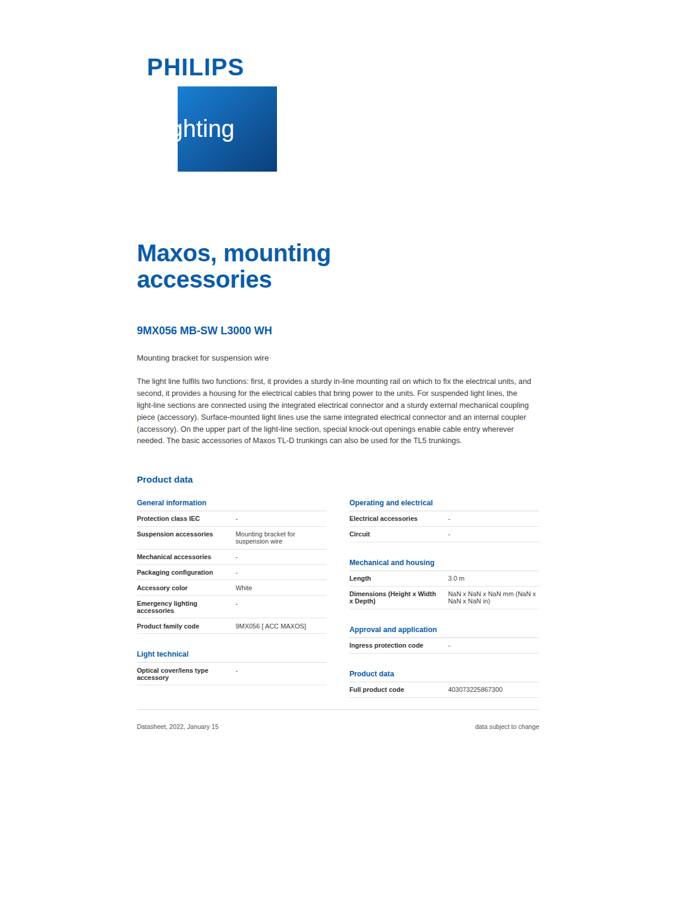PHILIPS Lighting
Maxos, mounting
accessories
9MX056 MB-SW L3000 WH
Mounting bracket for suspension wire
The light line fulfils two functions: first, it provides a sturdy in-line mounting rail on which to fix the electrical units, and second, it provides a housing for the electrical cables that bring power to the units. For suspended light lines, the light-line sections are connected using the integrated electrical connector and a sturdy external mechanical coupling piece (accessory). Surface-mounted light lines use the same integrated electrical connector and an internal coupler (accessory). On the upper part of the light-line section, special knock-out openings enable cable entry wherever needed. The basic accessories of Maxos TL-D trunkings can also be used for the TL5 trunkings.
Product data
General information
| Protection class IEC | - |
| Suspension accessories | Mounting bracket for suspension wire |
| Mechanical accessories | - |
| Packaging configuration | - |
| Accessory color | White |
| Emergency lighting accessories | - |
| Product family code | 9MX056 [ ACC MAXOS] |
Light technical
| Optical cover/lens type accessory | - |
Operating and electrical
| Electrical accessories | - |
| Circuit | - |
Mechanical and housing
| Length | 3.0 m |
| Dimensions (Height x Width x Depth) | NaN x NaN x NaN mm (NaN x NaN x NaN in) |
Approval and application
| Ingress protection code | - |
Product data
| Full product code | 403073225867300 |
Datasheet, 2022, January 15 data subject to change